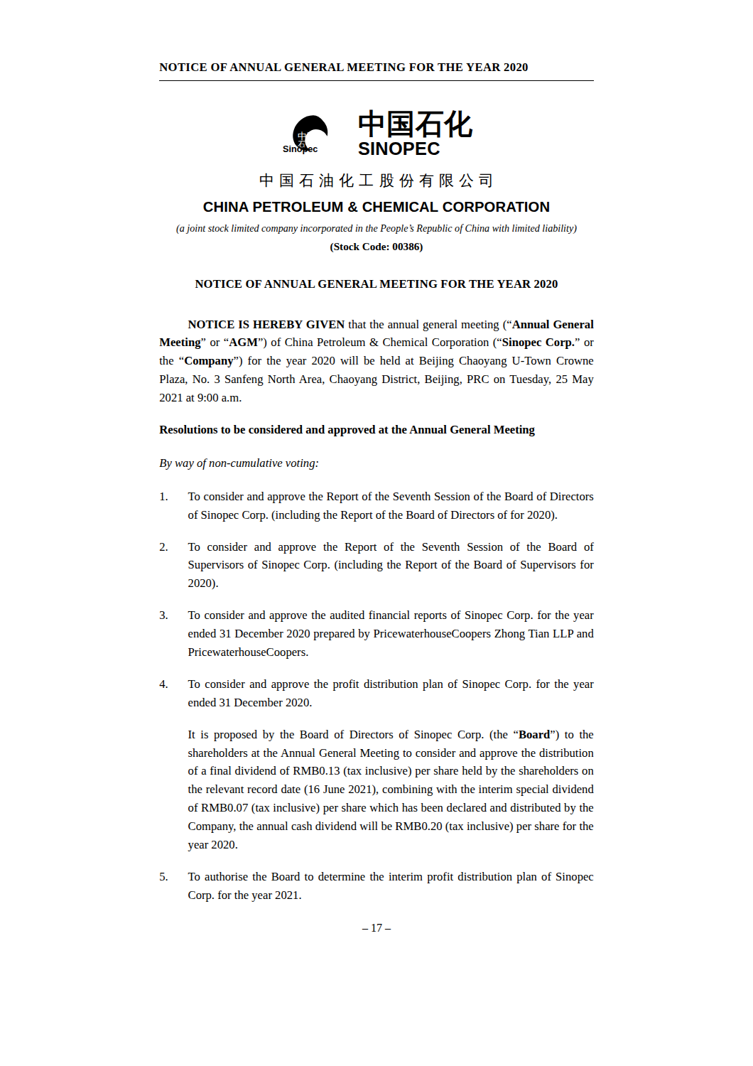NOTICE OF ANNUAL GENERAL MEETING FOR THE YEAR 2020
中国 石化 Sinopec
中国石化 SINOPEC
中国石油化工股份有限公司
CHINA PETROLEUM & CHEMICAL CORPORATION
(a joint stock limited company incorporated in the People’s Republic of China with limited liability)
(Stock Code: 00386)
NOTICE OF ANNUAL GENERAL MEETING FOR THE YEAR 2020
NOTICE IS HEREBY GIVEN that the annual general meeting (“Annual General Meeting” or “AGM”) of China Petroleum & Chemical Corporation (“Sinopec Corp.” or the “Company”) for the year 2020 will be held at Beijing Chaoyang U-Town Crowne Plaza, No. 3 Sanfeng North Area, Chaoyang District, Beijing, PRC on Tuesday, 25 May 2021 at 9:00 a.m.
Resolutions to be considered and approved at the Annual General Meeting
By way of non-cumulative voting:
1.
To consider and approve the Report of the Seventh Session of the Board of Directors of Sinopec Corp. (including the Report of the Board of Directors of for 2020).
2.
To consider and approve the Report of the Seventh Session of the Board of Supervisors of Sinopec Corp. (including the Report of the Board of Supervisors for 2020).
3.
To consider and approve the audited financial reports of Sinopec Corp. for the year ended 31 December 2020 prepared by PricewaterhouseCoopers Zhong Tian LLP and PricewaterhouseCoopers.
4.
To consider and approve the profit distribution plan of Sinopec Corp. for the year ended 31 December 2020.
It is proposed by the Board of Directors of Sinopec Corp. (the “Board”) to the shareholders at the Annual General Meeting to consider and approve the distribution of a final dividend of RMB0.13 (tax inclusive) per share held by the shareholders on the relevant record date (16 June 2021), combining with the interim special dividend of RMB0.07 (tax inclusive) per share which has been declared and distributed by the Company, the annual cash dividend will be RMB0.20 (tax inclusive) per share for the year 2020.
5.
To authorise the Board to determine the interim profit distribution plan of Sinopec Corp. for the year 2021.
– 17 –